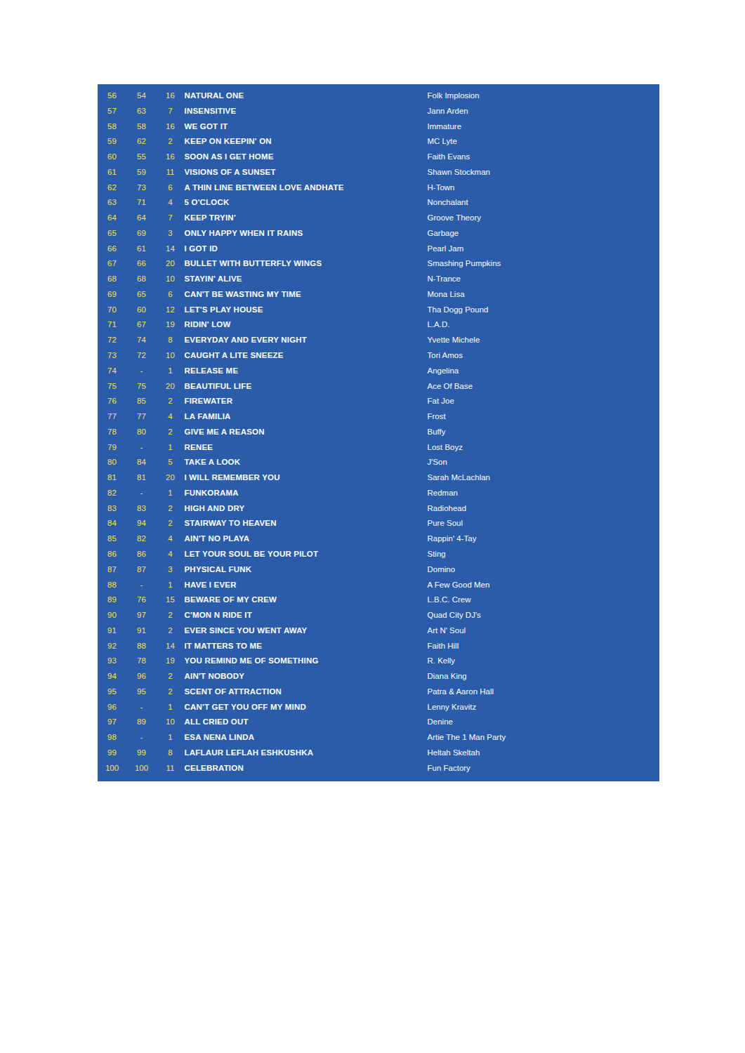| 56 | 54 | 16 | NATURAL ONE | Folk Implosion |
| 57 | 63 | 7 | INSENSITIVE | Jann Arden |
| 58 | 58 | 16 | WE GOT IT | Immature |
| 59 | 62 | 2 | KEEP ON KEEPIN' ON | MC Lyte |
| 60 | 55 | 16 | SOON AS I GET HOME | Faith Evans |
| 61 | 59 | 11 | VISIONS OF A SUNSET | Shawn Stockman |
| 62 | 73 | 6 | A THIN LINE BETWEEN LOVE ANDHATE | H-Town |
| 63 | 71 | 4 | 5 O'CLOCK | Nonchalant |
| 64 | 64 | 7 | KEEP TRYIN' | Groove Theory |
| 65 | 69 | 3 | ONLY HAPPY WHEN IT RAINS | Garbage |
| 66 | 61 | 14 | I GOT ID | Pearl Jam |
| 67 | 66 | 20 | BULLET WITH BUTTERFLY WINGS | Smashing Pumpkins |
| 68 | 68 | 10 | STAYIN' ALIVE | N-Trance |
| 69 | 65 | 6 | CAN'T BE WASTING MY TIME | Mona Lisa |
| 70 | 60 | 12 | LET'S PLAY HOUSE | Tha Dogg Pound |
| 71 | 67 | 19 | RIDIN' LOW | L.A.D. |
| 72 | 74 | 8 | EVERYDAY AND EVERY NIGHT | Yvette Michele |
| 73 | 72 | 10 | CAUGHT A LITE SNEEZE | Tori Amos |
| 74 | - | 1 | RELEASE ME | Angelina |
| 75 | 75 | 20 | BEAUTIFUL LIFE | Ace Of Base |
| 76 | 85 | 2 | FIREWATER | Fat Joe |
| 77 | 77 | 4 | LA FAMILIA | Frost |
| 78 | 80 | 2 | GIVE ME A REASON | Buffy |
| 79 | - | 1 | RENEE | Lost Boyz |
| 80 | 84 | 5 | TAKE A LOOK | J'Son |
| 81 | 81 | 20 | I WILL REMEMBER YOU | Sarah McLachlan |
| 82 | - | 1 | FUNKORAMA | Redman |
| 83 | 83 | 2 | HIGH AND DRY | Radiohead |
| 84 | 94 | 2 | STAIRWAY TO HEAVEN | Pure Soul |
| 85 | 82 | 4 | AIN'T NO PLAYA | Rappin' 4-Tay |
| 86 | 86 | 4 | LET YOUR SOUL BE YOUR PILOT | Sting |
| 87 | 87 | 3 | PHYSICAL FUNK | Domino |
| 88 | - | 1 | HAVE I EVER | A Few Good Men |
| 89 | 76 | 15 | BEWARE OF MY CREW | L.B.C. Crew |
| 90 | 97 | 2 | C'MON N RIDE IT | Quad City DJ's |
| 91 | 91 | 2 | EVER SINCE YOU WENT AWAY | Art N' Soul |
| 92 | 88 | 14 | IT MATTERS TO ME | Faith Hill |
| 93 | 78 | 19 | YOU REMIND ME OF SOMETHING | R. Kelly |
| 94 | 96 | 2 | AIN'T NOBODY | Diana King |
| 95 | 95 | 2 | SCENT OF ATTRACTION | Patra & Aaron Hall |
| 96 | - | 1 | CAN'T GET YOU OFF MY MIND | Lenny Kravitz |
| 97 | 89 | 10 | ALL CRIED OUT | Denine |
| 98 | - | 1 | ESA NENA LINDA | Artie The 1 Man Party |
| 99 | 99 | 8 | LAFLAUR LEFLAH ESHKUSHKA | Heltah Skeltah |
| 100 | 100 | 11 | CELEBRATION | Fun Factory |